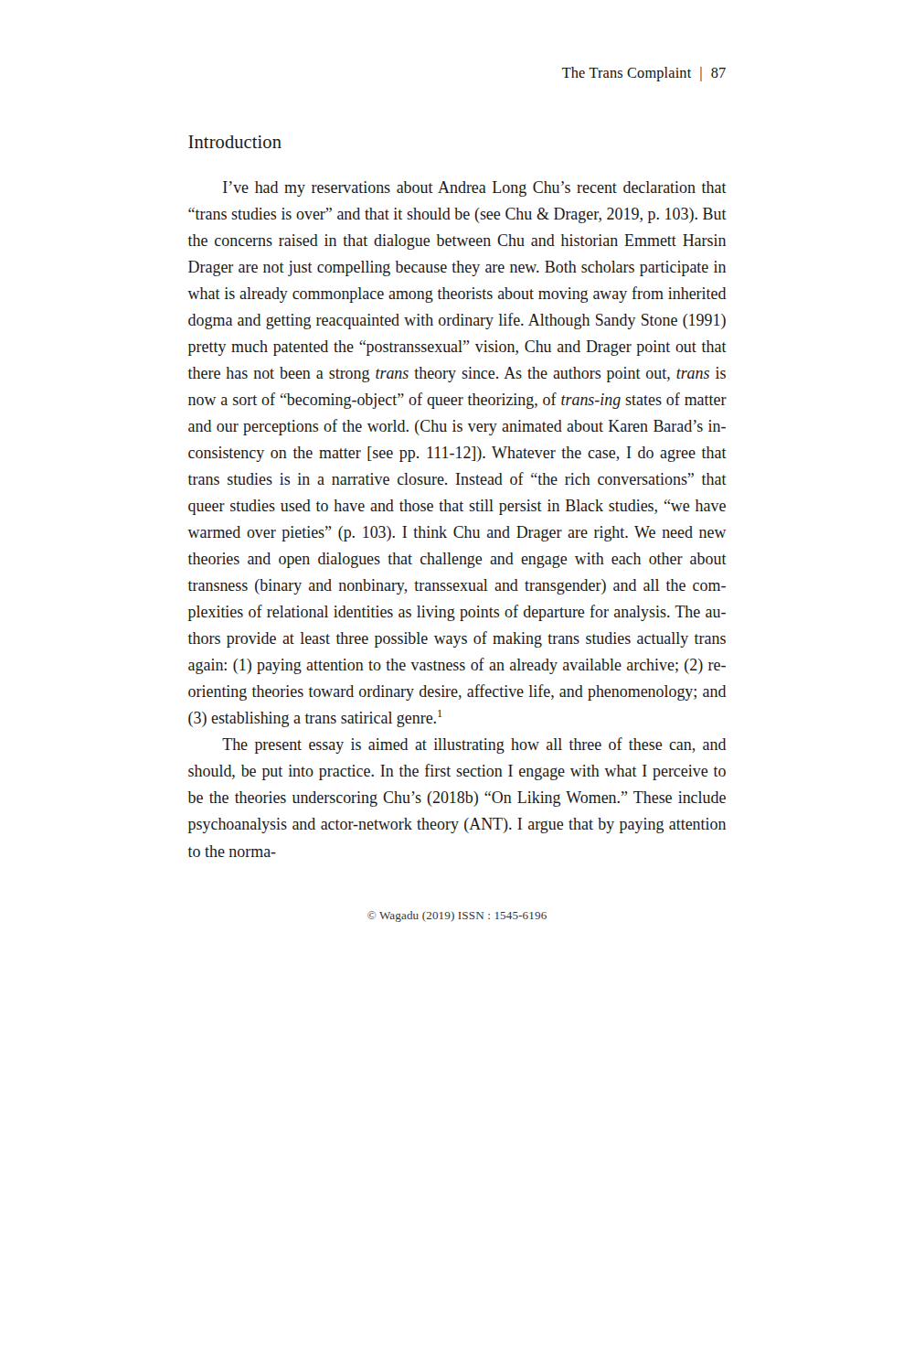The Trans Complaint|87
Introduction
I’ve had my reservations about Andrea Long Chu’s recent declaration that “trans studies is over” and that it should be (see Chu & Drager, 2019, p. 103). But the concerns raised in that dialogue between Chu and historian Emmett Harsin Drager are not just compelling because they are new. Both scholars participate in what is already commonplace among theorists about moving away from inherited dogma and getting reacquainted with ordinary life. Although Sandy Stone (1991) pretty much patented the “postranssexual” vision, Chu and Drager point out that there has not been a strong trans theory since. As the authors point out, trans is now a sort of “becoming-object” of queer theorizing, of trans-ing states of matter and our perceptions of the world. (Chu is very animated about Karen Barad’s inconsistency on the matter [see pp. 111-12]). Whatever the case, I do agree that trans studies is in a narrative closure. Instead of “the rich conversations” that queer studies used to have and those that still persist in Black studies, “we have warmed over pieties” (p. 103). I think Chu and Drager are right. We need new theories and open dialogues that challenge and engage with each other about transness (binary and nonbinary, transsexual and transgender) and all the complexities of relational identities as living points of departure for analysis. The authors provide at least three possible ways of making trans studies actually trans again: (1) paying attention to the vastness of an already available archive; (2) reorienting theories toward ordinary desire, affective life, and phenomenology; and (3) establishing a trans satirical genre.1
The present essay is aimed at illustrating how all three of these can, and should, be put into practice. In the first section I engage with what I perceive to be the theories underscoring Chu’s (2018b) “On Liking Women.” These include psychoanalysis and actor-network theory (ANT). I argue that by paying attention to the norma-
© Wagadu (2019) ISSN : 1545-6196